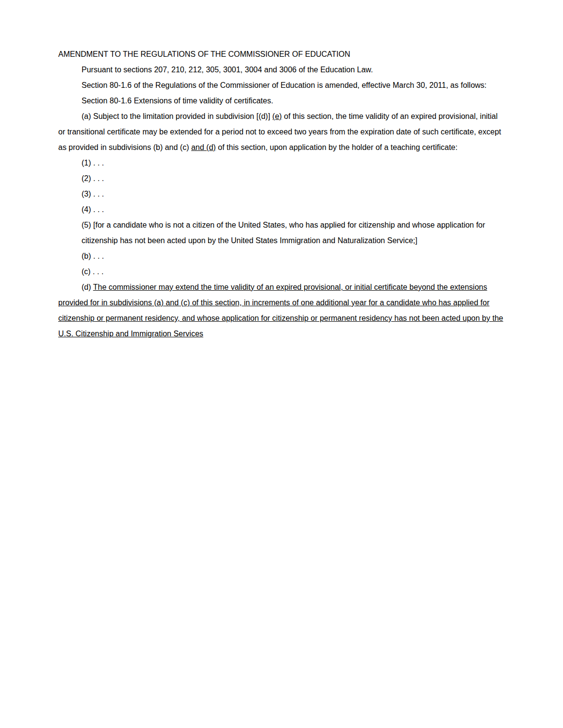AMENDMENT TO THE REGULATIONS OF THE COMMISSIONER OF EDUCATION
Pursuant to sections 207, 210, 212, 305, 3001, 3004 and 3006 of the Education Law.
Section 80-1.6 of the Regulations of the Commissioner of Education is amended, effective March 30, 2011, as follows:
Section 80-1.6 Extensions of time validity of certificates.
(a) Subject to the limitation provided in subdivision [(d)] (e) of this section, the time validity of an expired provisional, initial or transitional certificate may be extended for a period not to exceed two years from the expiration date of such certificate, except as provided in subdivisions (b) and (c) and (d) of this section, upon application by the holder of a teaching certificate:
(1) . . .
(2) . . .
(3) . . .
(4) . . .
(5) [for a candidate who is not a citizen of the United States, who has applied for citizenship and whose application for citizenship has not been acted upon by the United States Immigration and Naturalization Service;]
(b) . . .
(c) . . .
(d) The commissioner may extend the time validity of an expired provisional, or initial certificate beyond the extensions provided for in subdivisions (a) and (c) of this section, in increments of one additional year for a candidate who has applied for citizenship or permanent residency, and whose application for citizenship or permanent residency has not been acted upon by the U.S. Citizenship and Immigration Services